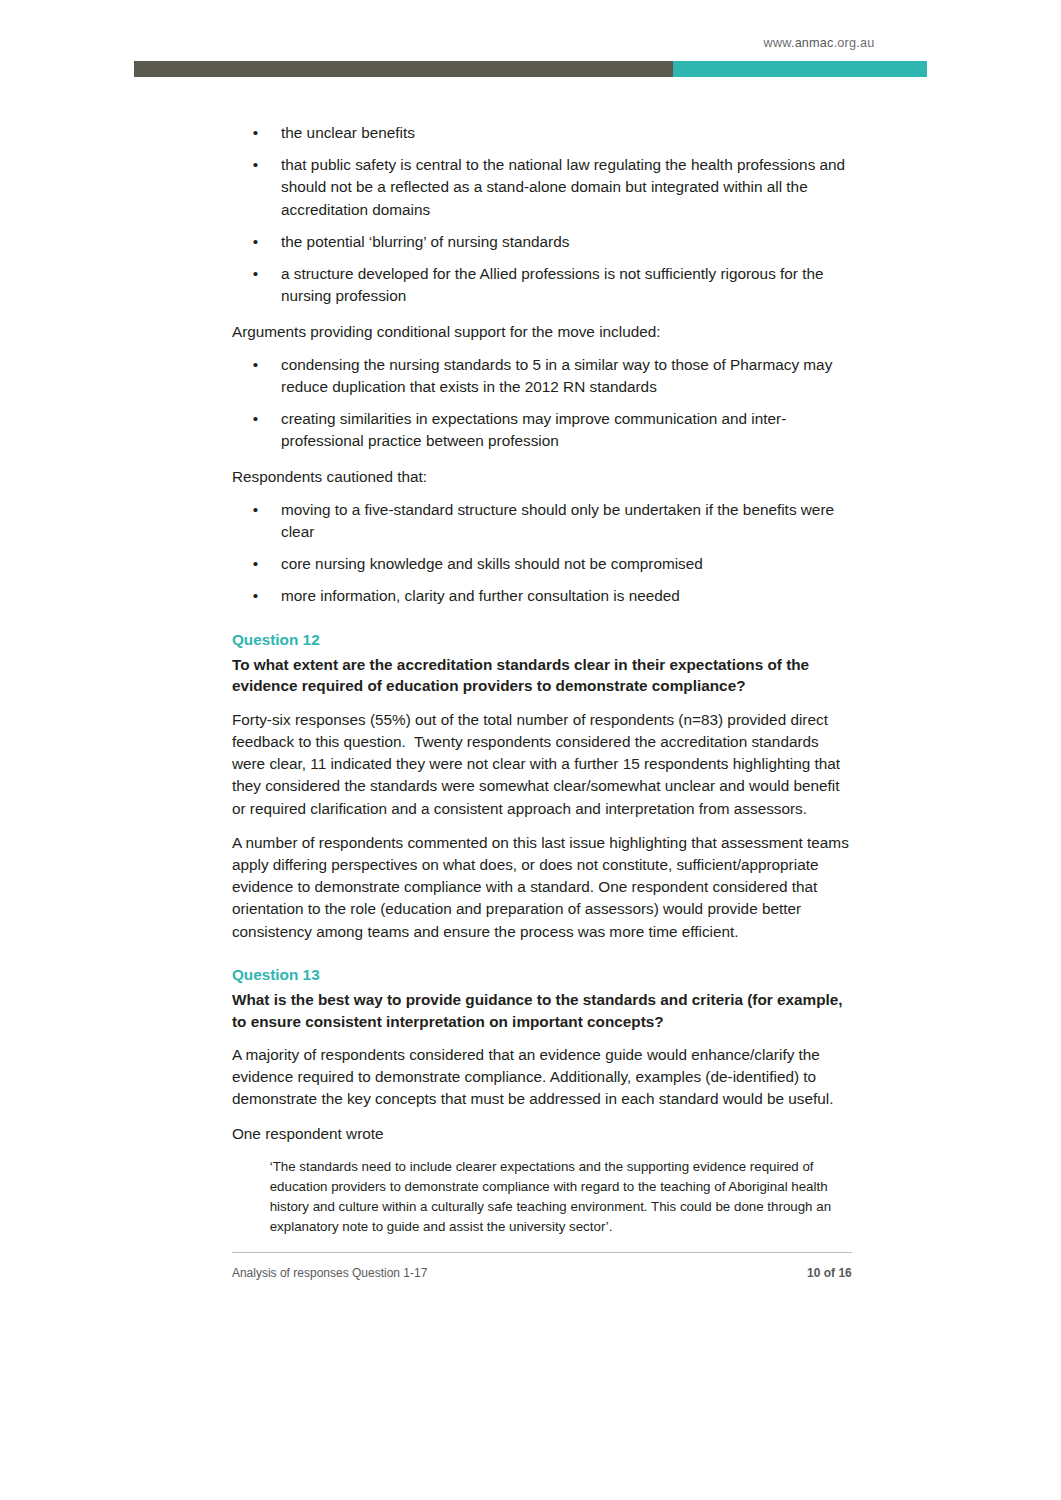www.anmac.org.au
the unclear benefits
that public safety is central to the national law regulating the health professions and should not be a reflected as a stand-alone domain but integrated within all the accreditation domains
the potential ‘blurring’ of nursing standards
a structure developed for the Allied professions is not sufficiently rigorous for the nursing profession
Arguments providing conditional support for the move included:
condensing the nursing standards to 5 in a similar way to those of Pharmacy may reduce duplication that exists in the 2012 RN standards
creating similarities in expectations may improve communication and inter-professional practice between profession
Respondents cautioned that:
moving to a five-standard structure should only be undertaken if the benefits were clear
core nursing knowledge and skills should not be compromised
more information, clarity and further consultation is needed
Question 12
To what extent are the accreditation standards clear in their expectations of the evidence required of education providers to demonstrate compliance?
Forty-six responses (55%) out of the total number of respondents (n=83) provided direct feedback to this question. Twenty respondents considered the accreditation standards were clear, 11 indicated they were not clear with a further 15 respondents highlighting that they considered the standards were somewhat clear/somewhat unclear and would benefit or required clarification and a consistent approach and interpretation from assessors.
A number of respondents commented on this last issue highlighting that assessment teams apply differing perspectives on what does, or does not constitute, sufficient/appropriate evidence to demonstrate compliance with a standard. One respondent considered that orientation to the role (education and preparation of assessors) would provide better consistency among teams and ensure the process was more time efficient.
Question 13
What is the best way to provide guidance to the standards and criteria (for example, to ensure consistent interpretation on important concepts?
A majority of respondents considered that an evidence guide would enhance/clarify the evidence required to demonstrate compliance. Additionally, examples (de-identified) to demonstrate the key concepts that must be addressed in each standard would be useful.
One respondent wrote
‘The standards need to include clearer expectations and the supporting evidence required of education providers to demonstrate compliance with regard to the teaching of Aboriginal health history and culture within a culturally safe teaching environment. This could be done through an explanatory note to guide and assist the university sector’.
Analysis of responses Question 1-17
10 of 16